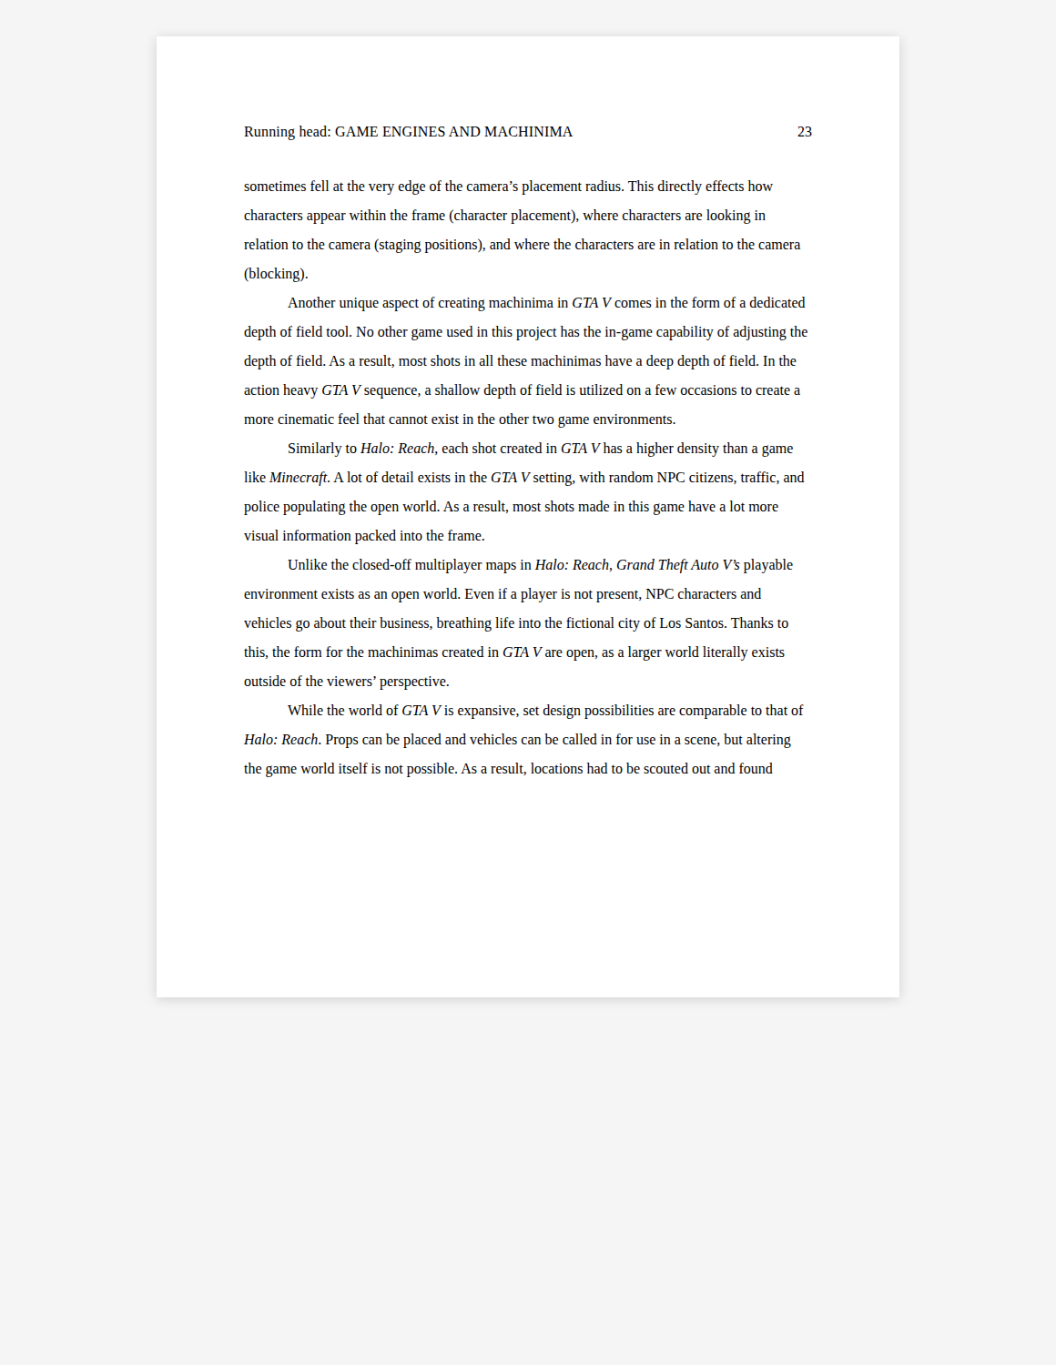Running head: GAME ENGINES AND MACHINIMA 23
sometimes fell at the very edge of the camera’s placement radius. This directly effects how characters appear within the frame (character placement), where characters are looking in relation to the camera (staging positions), and where the characters are in relation to the camera (blocking).
Another unique aspect of creating machinima in GTA V comes in the form of a dedicated depth of field tool. No other game used in this project has the in-game capability of adjusting the depth of field. As a result, most shots in all these machinimas have a deep depth of field. In the action heavy GTA V sequence, a shallow depth of field is utilized on a few occasions to create a more cinematic feel that cannot exist in the other two game environments.
Similarly to Halo: Reach, each shot created in GTA V has a higher density than a game like Minecraft. A lot of detail exists in the GTA V setting, with random NPC citizens, traffic, and police populating the open world. As a result, most shots made in this game have a lot more visual information packed into the frame.
Unlike the closed-off multiplayer maps in Halo: Reach, Grand Theft Auto V’s playable environment exists as an open world. Even if a player is not present, NPC characters and vehicles go about their business, breathing life into the fictional city of Los Santos. Thanks to this, the form for the machinimas created in GTA V are open, as a larger world literally exists outside of the viewers’ perspective.
While the world of GTA V is expansive, set design possibilities are comparable to that of Halo: Reach. Props can be placed and vehicles can be called in for use in a scene, but altering the game world itself is not possible. As a result, locations had to be scouted out and found